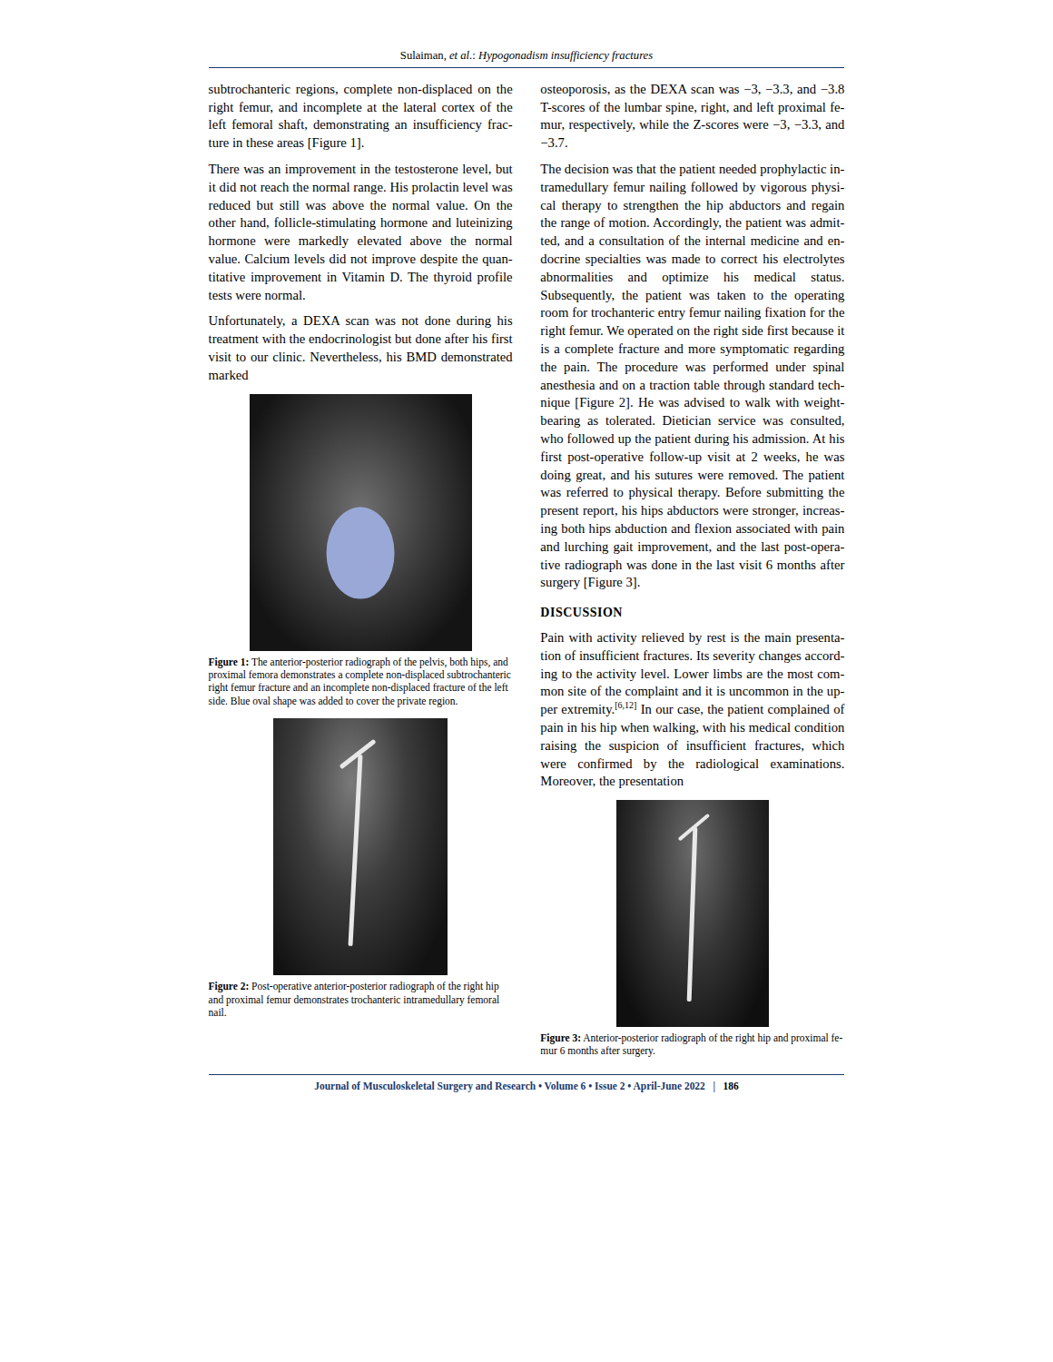Sulaiman, et al.: Hypogonadism insufficiency fractures
subtrochanteric regions, complete non-displaced on the right femur, and incomplete at the lateral cortex of the left femoral shaft, demonstrating an insufficiency fracture in these areas [Figure 1].
There was an improvement in the testosterone level, but it did not reach the normal range. His prolactin level was reduced but still was above the normal value. On the other hand, follicle-stimulating hormone and luteinizing hormone were markedly elevated above the normal value. Calcium levels did not improve despite the quantitative improvement in Vitamin D. The thyroid profile tests were normal.
Unfortunately, a DEXA scan was not done during his treatment with the endocrinologist but done after his first visit to our clinic. Nevertheless, his BMD demonstrated marked
Figure 1: The anterior-posterior radiograph of the pelvis, both hips, and proximal femora demonstrates a complete non-displaced subtrochanteric right femur fracture and an incomplete non-displaced fracture of the left side. Blue oval shape was added to cover the private region.
Figure 2: Post-operative anterior-posterior radiograph of the right hip and proximal femur demonstrates trochanteric intramedullary femoral nail.
osteoporosis, as the DEXA scan was −3, −3.3, and −3.8 T-scores of the lumbar spine, right, and left proximal femur, respectively, while the Z-scores were −3, −3.3, and −3.7.
The decision was that the patient needed prophylactic intramedullary femur nailing followed by vigorous physical therapy to strengthen the hip abductors and regain the range of motion. Accordingly, the patient was admitted, and a consultation of the internal medicine and endocrine specialties was made to correct his electrolytes abnormalities and optimize his medical status. Subsequently, the patient was taken to the operating room for trochanteric entry femur nailing fixation for the right femur. We operated on the right side first because it is a complete fracture and more symptomatic regarding the pain. The procedure was performed under spinal anesthesia and on a traction table through standard technique [Figure 2]. He was advised to walk with weight-bearing as tolerated. Dietician service was consulted, who followed up the patient during his admission. At his first post-operative follow-up visit at 2 weeks, he was doing great, and his sutures were removed. The patient was referred to physical therapy. Before submitting the present report, his hips abductors were stronger, increasing both hips abduction and flexion associated with pain and lurching gait improvement, and the last post-operative radiograph was done in the last visit 6 months after surgery [Figure 3].
Discussion
Pain with activity relieved by rest is the main presentation of insufficient fractures. Its severity changes according to the activity level. Lower limbs are the most common site of the complaint and it is uncommon in the upper extremity.[6,12] In our case, the patient complained of pain in his hip when walking, with his medical condition raising the suspicion of insufficient fractures, which were confirmed by the radiological examinations. Moreover, the presentation
Figure 3: Anterior-posterior radiograph of the right hip and proximal femur 6 months after surgery.
Journal of Musculoskeletal Surgery and Research • Volume 6 • Issue 2 • April-June 2022 | 186